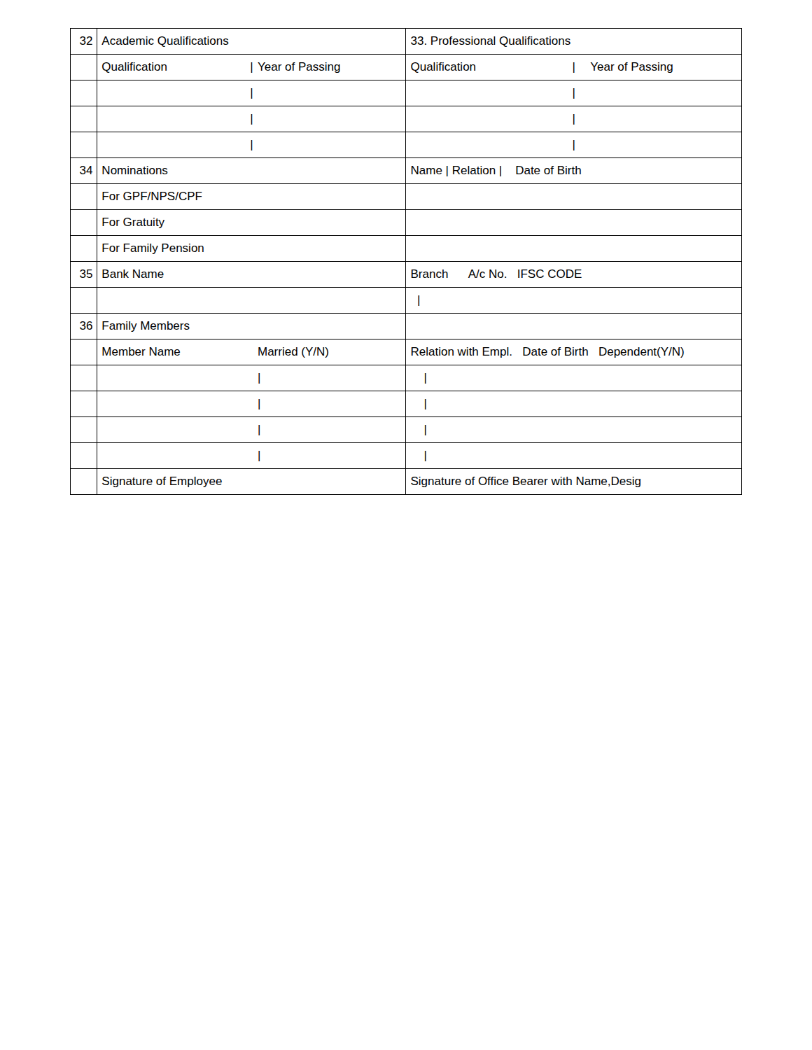| 32 | Academic Qualifications | 33. Professional Qualifications |
| | Qualification / Year of Passing | Qualification / Year of Passing |
| | / | / |
| | / | / |
| | / | / |
| 34 | Nominations | Name / Relation / Date of Birth |
| | For GPF/NPS/CPF | |
| | For Gratuity | |
| | For Family Pension | |
| 35 | Bank Name | Branch A/c No. IFSC CODE |
| | | / |
| 36 | Family Members | |
| | Member Name Married (Y/N) | Relation with Empl. Date of Birth Dependent(Y/N) |
| | / | / |
| | / | / |
| | / | / |
| | / | / |
| | Signature of Employee | Signature of Office Bearer with Name,Desig |